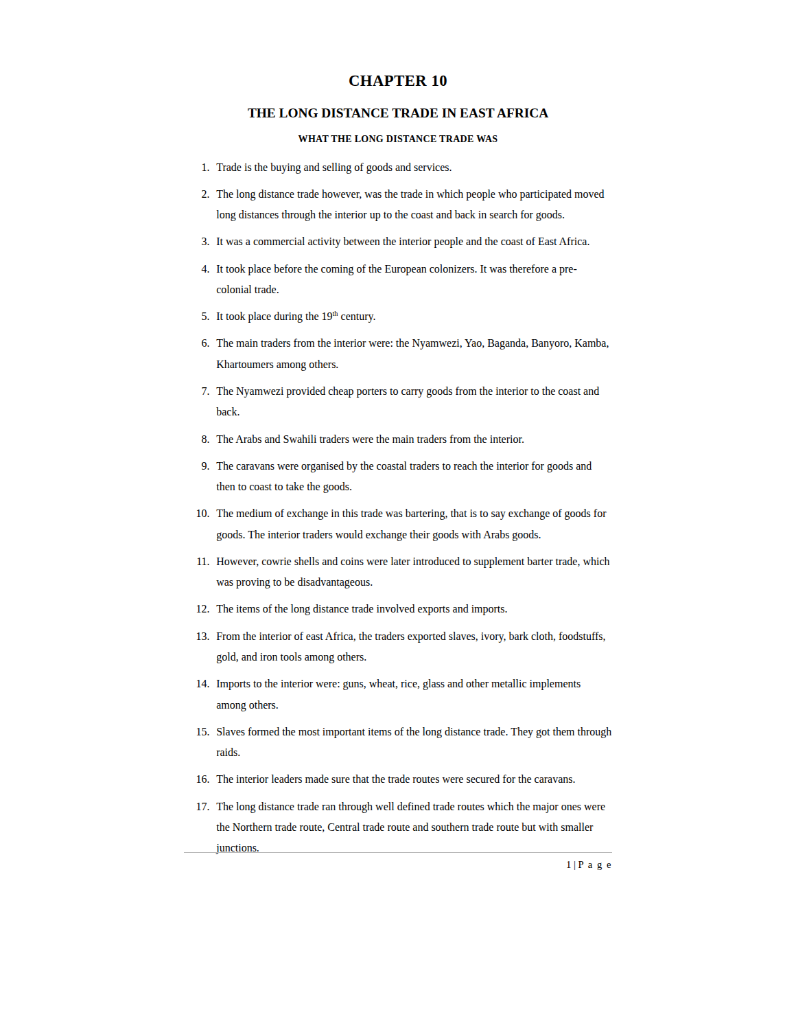CHAPTER 10
THE LONG DISTANCE TRADE IN EAST AFRICA
WHAT THE LONG DISTANCE TRADE WAS
Trade is the buying and selling of goods and services.
The long distance trade however, was the trade in which people who participated moved long distances through the interior up to the coast and back in search for goods.
It was a commercial activity between the interior people and the coast of East Africa.
It took place before the coming of the European colonizers. It was therefore a pre-colonial trade.
It took place during the 19th century.
The main traders from the interior were: the Nyamwezi, Yao, Baganda, Banyoro, Kamba, Khartoumers among others.
The Nyamwezi provided cheap porters to carry goods from the interior to the coast and back.
The Arabs and Swahili traders were the main traders from the interior.
The caravans were organised by the coastal traders to reach the interior for goods and then to coast to take the goods.
The medium of exchange in this trade was bartering, that is to say exchange of goods for goods. The interior traders would exchange their goods with Arabs goods.
However, cowrie shells and coins were later introduced to supplement barter trade, which was proving to be disadvantageous.
The items of the long distance trade involved exports and imports.
From the interior of east Africa, the traders exported slaves, ivory, bark cloth, foodstuffs, gold, and iron tools among others.
Imports to the interior were: guns, wheat, rice, glass and other metallic implements among others.
Slaves formed the most important items of the long distance trade. They got them through raids.
The interior leaders made sure that the trade routes were secured for the caravans.
The long distance trade ran through well defined trade routes which the major ones were the Northern trade route, Central trade route and southern trade route but with smaller junctions.
1 | P a g e